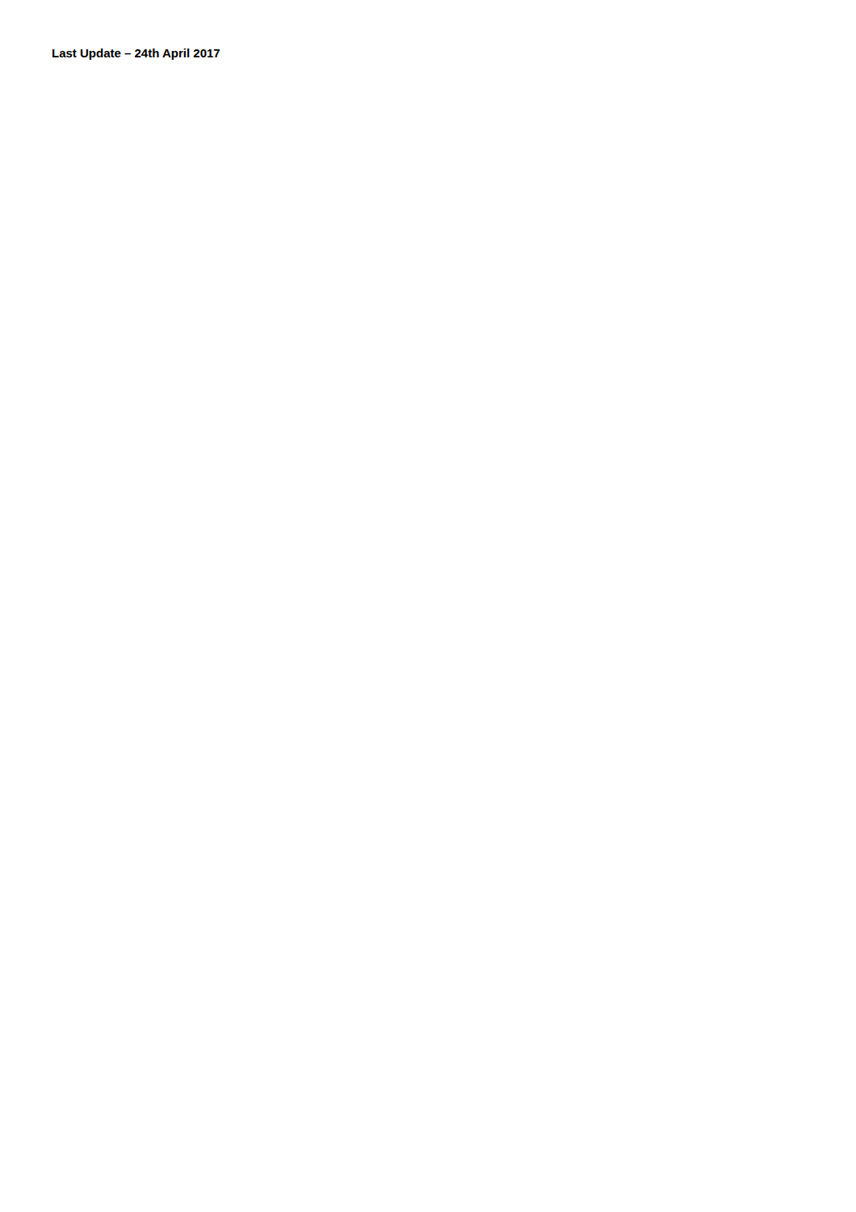Last Update – 24th April 2017